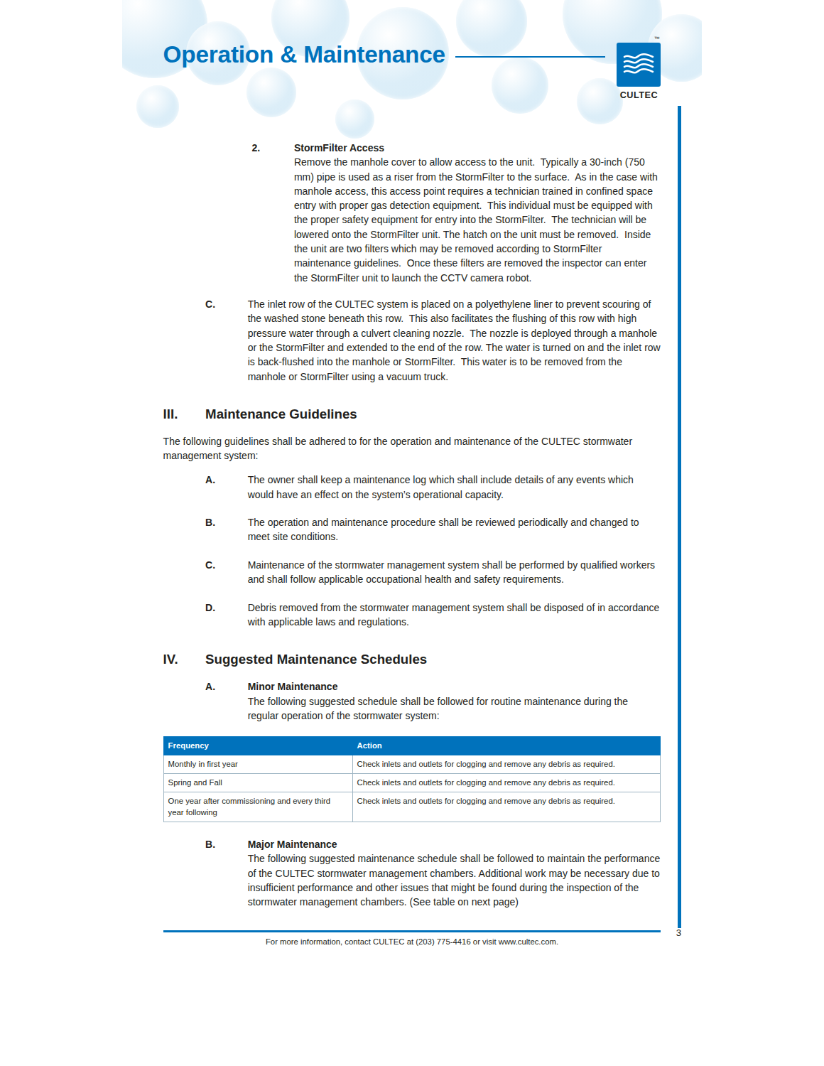Operation & Maintenance
™
CULTEC
2.
StormFilter Access
Remove the manhole cover to allow access to the unit. Typically a 30-inch (750 mm) pipe is used as a riser from the StormFilter to the surface. As in the case with manhole access, this access point requires a technician trained in confined space entry with proper gas detection equipment. This individual must be equipped with the proper safety equipment for entry into the StormFilter. The technician will be lowered onto the StormFilter unit. The hatch on the unit must be removed. Inside the unit are two filters which may be removed according to StormFilter maintenance guidelines. Once these filters are removed the inspector can enter the StormFilter unit to launch the CCTV camera robot.
C.
The inlet row of the CULTEC system is placed on a polyethylene liner to prevent scouring of the washed stone beneath this row. This also facilitates the flushing of this row with high pressure water through a culvert cleaning nozzle. The nozzle is deployed through a manhole or the StormFilter and extended to the end of the row. The water is turned on and the inlet row is back-flushed into the manhole or StormFilter. This water is to be removed from the manhole or StormFilter using a vacuum truck.
III. Maintenance Guidelines
The following guidelines shall be adhered to for the operation and maintenance of the CULTEC stormwater management system:
A.
The owner shall keep a maintenance log which shall include details of any events which would have an effect on the system’s operational capacity.
B.
The operation and maintenance procedure shall be reviewed periodically and changed to meet site conditions.
C.
Maintenance of the stormwater management system shall be performed by qualified workers and shall follow applicable occupational health and safety requirements.
D.
Debris removed from the stormwater management system shall be disposed of in accordance with applicable laws and regulations.
IV. Suggested Maintenance Schedules
A.
Minor Maintenance
The following suggested schedule shall be followed for routine maintenance during the regular operation of the stormwater system:
| Frequency | Action |
| --- | --- |
| Monthly in first year | Check inlets and outlets for clogging and remove any debris as required. |
| Spring and Fall | Check inlets and outlets for clogging and remove any debris as required. |
| One year after commissioning and every third year following | Check inlets and outlets for clogging and remove any debris as required. |
B.
Major Maintenance
The following suggested maintenance schedule shall be followed to maintain the performance of the CULTEC stormwater management chambers. Additional work may be necessary due to insufficient performance and other issues that might be found during the inspection of the stormwater management chambers. (See table on next page)
3
For more information, contact CULTEC at (203) 775-4416 or visit www.cultec.com.